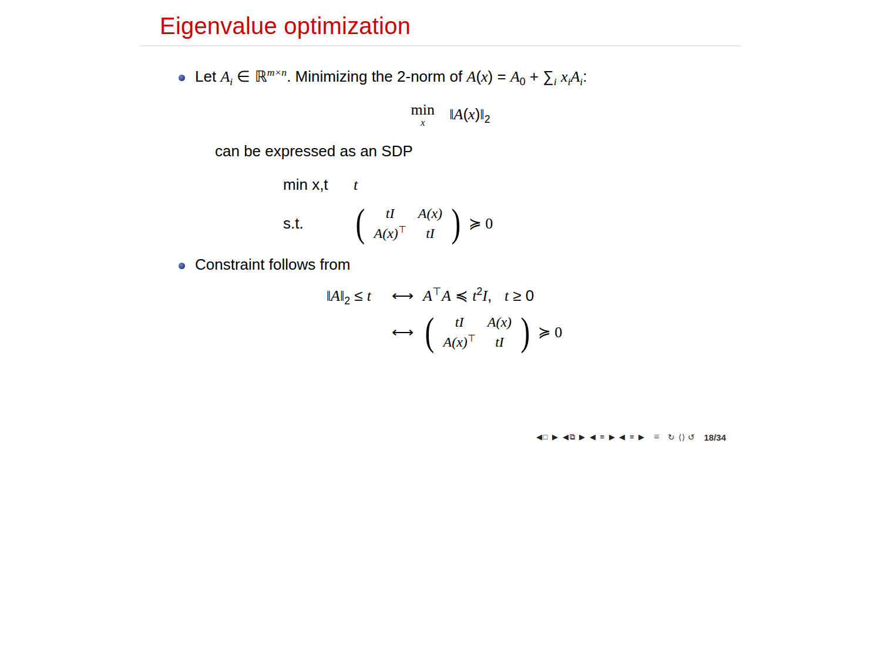Eigenvalue optimization
Let Ai ∈ ℝm×n. Minimizing the 2-norm of A(x) = A0 + ∑i xiAi:
min x ‖A(x)‖2
can be expressed as an SDP
min x,t
t
s.t.
(
| tI | A(x) |
| A(x) ⊤ | tI |
) ≽ 0
Constraint follows from
‖A‖2 ≤ t
⟷
A⊤A ≼ t2I, t ≥ 0
⟷
(
| tI | A(x) |
| A(x) ⊤ | tI |
) ≽ 0
◀□ ▶ ◀⧉ ▶ ◀ ≡ ▶ ◀ ≡ ▶ ≡ ↻ ⟨⟩ ↺ 18/34